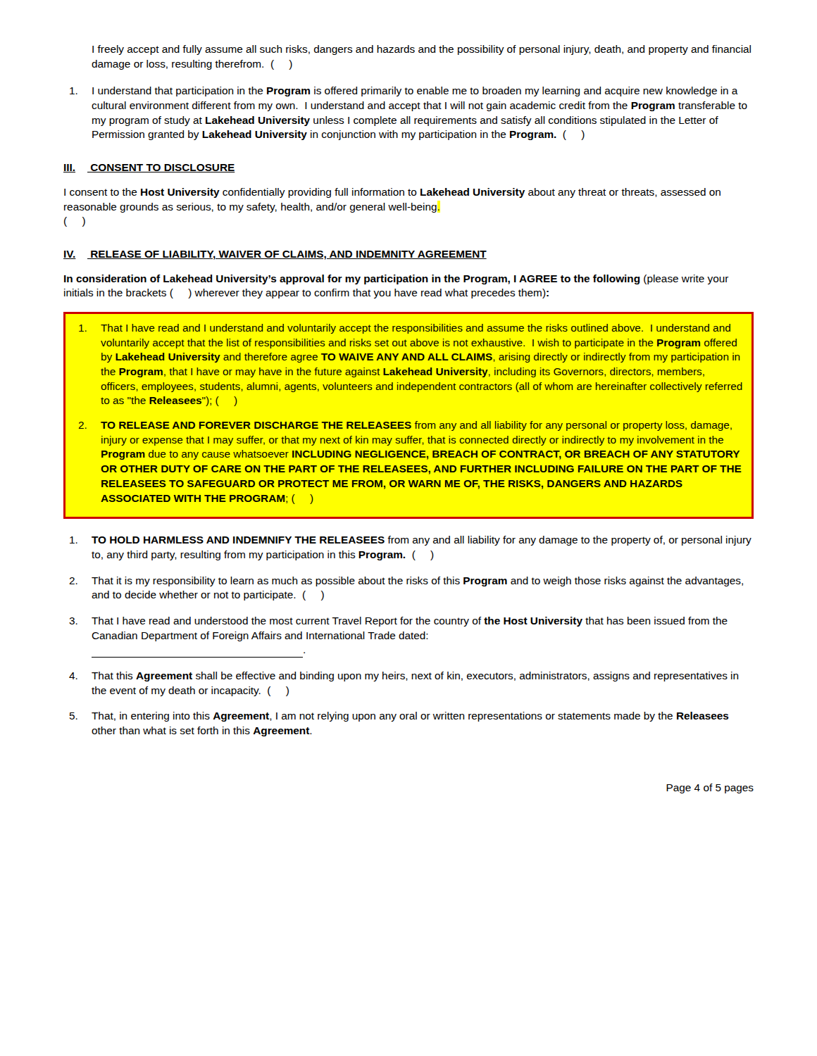I freely accept and fully assume all such risks, dangers and hazards and the possibility of personal injury, death, and property and financial damage or loss, resulting therefrom. ( )
I understand that participation in the Program is offered primarily to enable me to broaden my learning and acquire new knowledge in a cultural environment different from my own. I understand and accept that I will not gain academic credit from the Program transferable to my program of study at Lakehead University unless I complete all requirements and satisfy all conditions stipulated in the Letter of Permission granted by Lakehead University in conjunction with my participation in the Program. ( )
III. CONSENT TO DISCLOSURE
I consent to the Host University confidentially providing full information to Lakehead University about any threat or threats, assessed on reasonable grounds as serious, to my safety, health, and/or general well-being.
( )
IV. RELEASE OF LIABILITY, WAIVER OF CLAIMS, AND INDEMNITY AGREEMENT
In consideration of Lakehead University’s approval for my participation in the Program, I AGREE to the following (please write your initials in the brackets ( ) wherever they appear to confirm that you have read what precedes them):
That I have read and I understand and voluntarily accept the responsibilities and assume the risks outlined above. I understand and voluntarily accept that the list of responsibilities and risks set out above is not exhaustive. I wish to participate in the Program offered by Lakehead University and therefore agree TO WAIVE ANY AND ALL CLAIMS, arising directly or indirectly from my participation in the Program, that I have or may have in the future against Lakehead University, including its Governors, directors, members, officers, employees, students, alumni, agents, volunteers and independent contractors (all of whom are hereinafter collectively referred to as "the Releasees"); ( )
TO RELEASE AND FOREVER DISCHARGE THE RELEASEES from any and all liability for any personal or property loss, damage, injury or expense that I may suffer, or that my next of kin may suffer, that is connected directly or indirectly to my involvement in the Program due to any cause whatsoever INCLUDING NEGLIGENCE, BREACH OF CONTRACT, OR BREACH OF ANY STATUTORY OR OTHER DUTY OF CARE ON THE PART OF THE RELEASEES, AND FURTHER INCLUDING FAILURE ON THE PART OF THE RELEASEES TO SAFEGUARD OR PROTECT ME FROM, OR WARN ME OF, THE RISKS, DANGERS AND HAZARDS ASSOCIATED WITH THE PROGRAM; ( )
TO HOLD HARMLESS AND INDEMNIFY THE RELEASEES from any and all liability for any damage to the property of, or personal injury to, any third party, resulting from my participation in this Program. ( )
That it is my responsibility to learn as much as possible about the risks of this Program and to weigh those risks against the advantages, and to decide whether or not to participate. ( )
That I have read and understood the most current Travel Report for the country of the Host University that has been issued from the Canadian Department of Foreign Affairs and International Trade dated:
.
That this Agreement shall be effective and binding upon my heirs, next of kin, executors, administrators, assigns and representatives in the event of my death or incapacity. ( )
That, in entering into this Agreement, I am not relying upon any oral or written representations or statements made by the Releasees other than what is set forth in this Agreement.
Page 4 of 5 pages